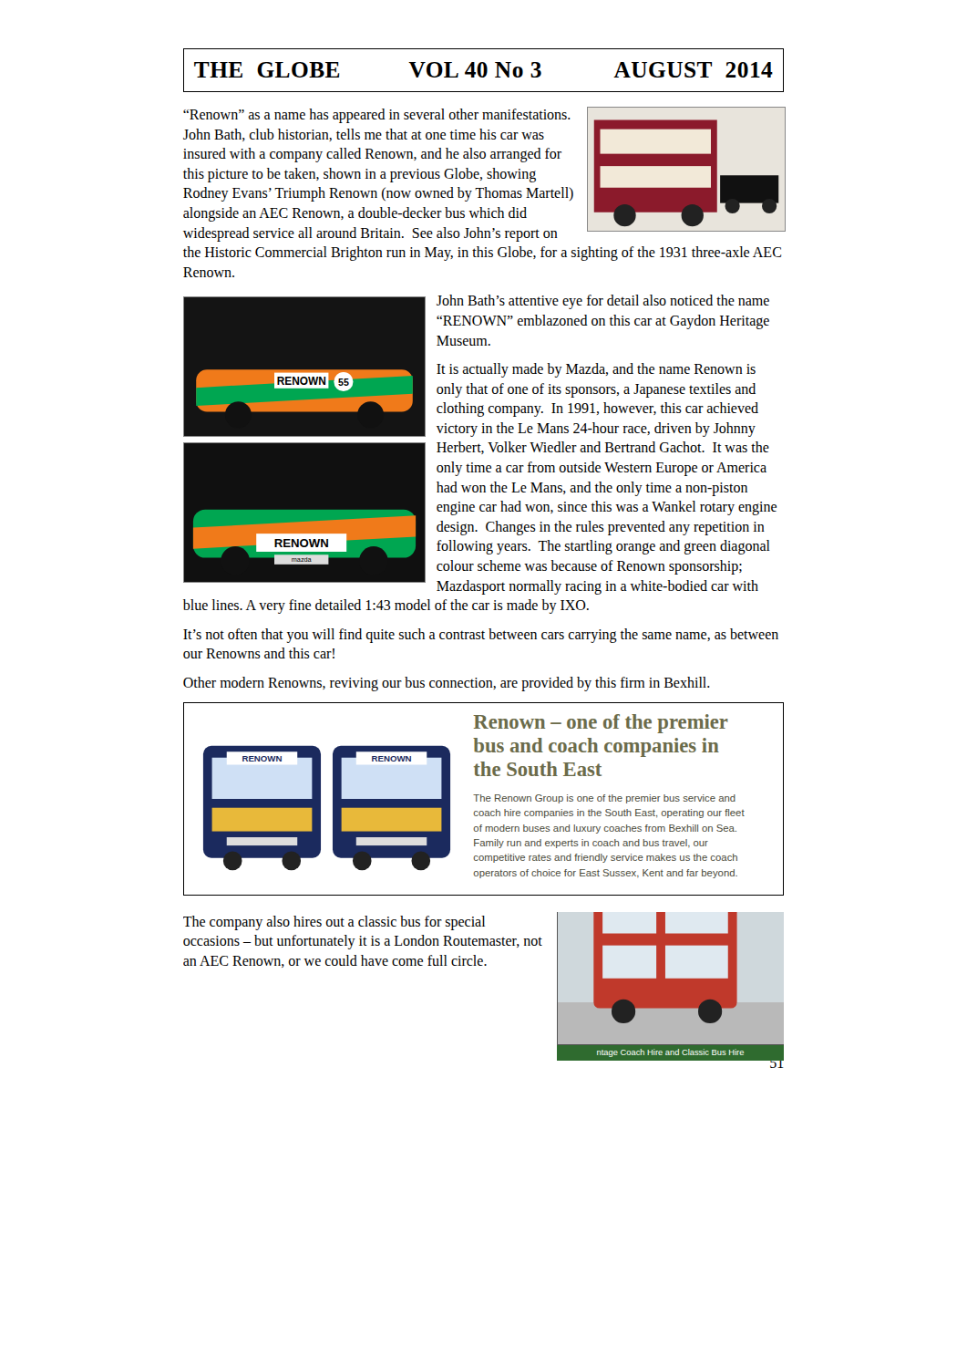| THE GLOBE | VOL 40 No 3 | AUGUST 2014 |
“Renown” as a name has appeared in several other manifestations. John Bath, club historian, tells me that at one time his car was insured with a company called Renown, and he also arranged for this picture to be taken, shown in a previous Globe, showing Rodney Evans’ Triumph Renown (now owned by Thomas Martell) alongside an AEC Renown, a double-decker bus which did widespread service all around Britain. See also John’s report on the Historic Commercial Brighton run in May, in this Globe, for a sighting of the 1931 three-axle AEC Renown.
John Bath’s attentive eye for detail also noticed the name “RENOWN” emblazoned on this car at Gaydon Heritage Museum.
It is actually made by Mazda, and the name Renown is only that of one of its sponsors, a Japanese textiles and clothing company. In 1991, however, this car achieved victory in the Le Mans 24-hour race, driven by Johnny Herbert, Volker Wiedler and Bertrand Gachot. It was the only time a car from outside Western Europe or America had won the Le Mans, and the only time a non-piston engine car had won, since this was a Wankel rotary engine design. Changes in the rules prevented any repetition in following years. The startling orange and green diagonal colour scheme was because of Renown sponsorship; Mazdasport normally racing in a white-bodied car with blue lines. A very fine detailed 1:43 model of the car is made by IXO.
It’s not often that you will find quite such a contrast between cars carrying the same name, as between our Renowns and this car!
Other modern Renowns, reviving our bus connection, are provided by this firm in Bexhill.
Renown – one of the premier bus and coach companies in the South East
The Renown Group is one of the premier bus service and coach hire companies in the South East, operating our fleet of modern buses and luxury coaches from Bexhill on Sea. Family run and experts in coach and bus travel, our competitive rates and friendly service makes us the coach operators of choice for East Sussex, Kent and far beyond.
ntage Coach Hire and Classic Bus Hire
The company also hires out a classic bus for special occasions – but unfortunately it is a London Routemaster, not an AEC Renown, or we could have come full circle.
51